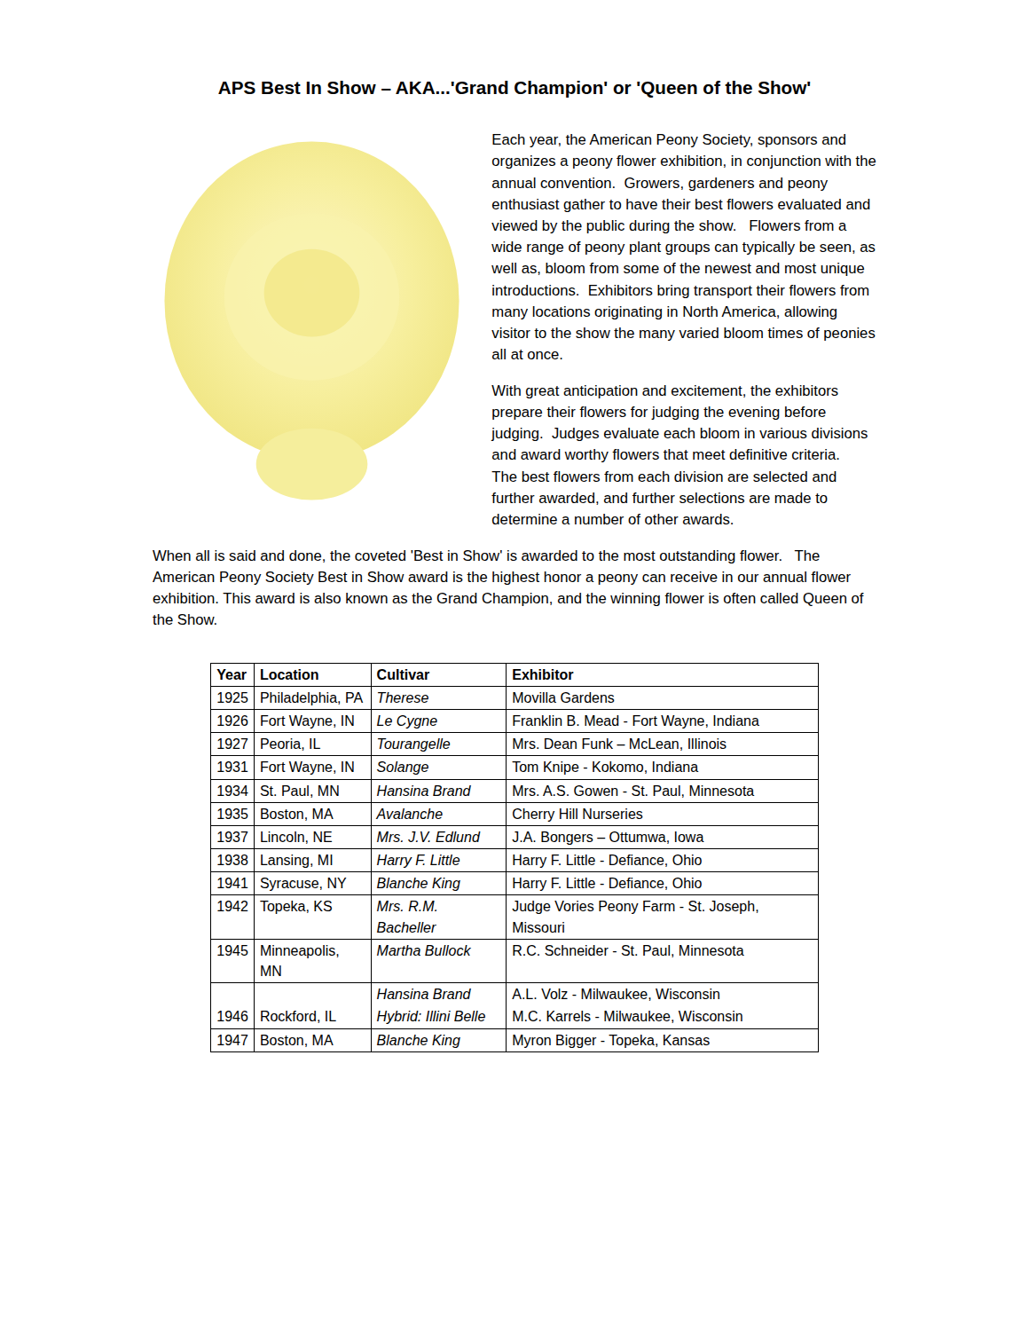APS Best In Show – AKA...'Grand Champion' or 'Queen of the Show'
Each year, the American Peony Society, sponsors and organizes a peony flower exhibition, in conjunction with the annual convention. Growers, gardeners and peony enthusiast gather to have their best flowers evaluated and viewed by the public during the show. Flowers from a wide range of peony plant groups can typically be seen, as well as, bloom from some of the newest and most unique introductions. Exhibitors bring transport their flowers from many locations originating in North America, allowing visitor to the show the many varied bloom times of peonies all at once.
With great anticipation and excitement, the exhibitors prepare their flowers for judging the evening before judging. Judges evaluate each bloom in various divisions and award worthy flowers that meet definitive criteria. The best flowers from each division are selected and further awarded, and further selections are made to determine a number of other awards.
When all is said and done, the coveted 'Best in Show' is awarded to the most outstanding flower. The American Peony Society Best in Show award is the highest honor a peony can receive in our annual flower exhibition. This award is also known as the Grand Champion, and the winning flower is often called Queen of the Show.
| Year | Location | Cultivar | Exhibitor |
| --- | --- | --- | --- |
| 1925 | Philadelphia, PA | Therese | Movilla Gardens |
| 1926 | Fort Wayne, IN | Le Cygne | Franklin B. Mead - Fort Wayne, Indiana |
| 1927 | Peoria, IL | Tourangelle | Mrs. Dean Funk – McLean, Illinois |
| 1931 | Fort Wayne, IN | Solange | Tom Knipe - Kokomo, Indiana |
| 1934 | St. Paul, MN | Hansina Brand | Mrs. A.S. Gowen - St. Paul, Minnesota |
| 1935 | Boston, MA | Avalanche | Cherry Hill Nurseries |
| 1937 | Lincoln, NE | Mrs. J.V. Edlund | J.A. Bongers – Ottumwa, Iowa |
| 1938 | Lansing, MI | Harry F. Little | Harry F. Little - Defiance, Ohio |
| 1941 | Syracuse, NY | Blanche King | Harry F. Little - Defiance, Ohio |
| 1942 | Topeka, KS | Mrs. R.M. Bacheller | Judge Vories Peony Farm - St. Joseph, Missouri |
| 1945 | Minneapolis, MN | Martha Bullock | R.C. Schneider - St. Paul, Minnesota |
| | | Hansina Brand | A.L. Volz - Milwaukee, Wisconsin |
| 1946 | Rockford, IL | Hybrid: Illini Belle | M.C. Karrels - Milwaukee, Wisconsin |
| 1947 | Boston, MA | Blanche King | Myron Bigger - Topeka, Kansas |